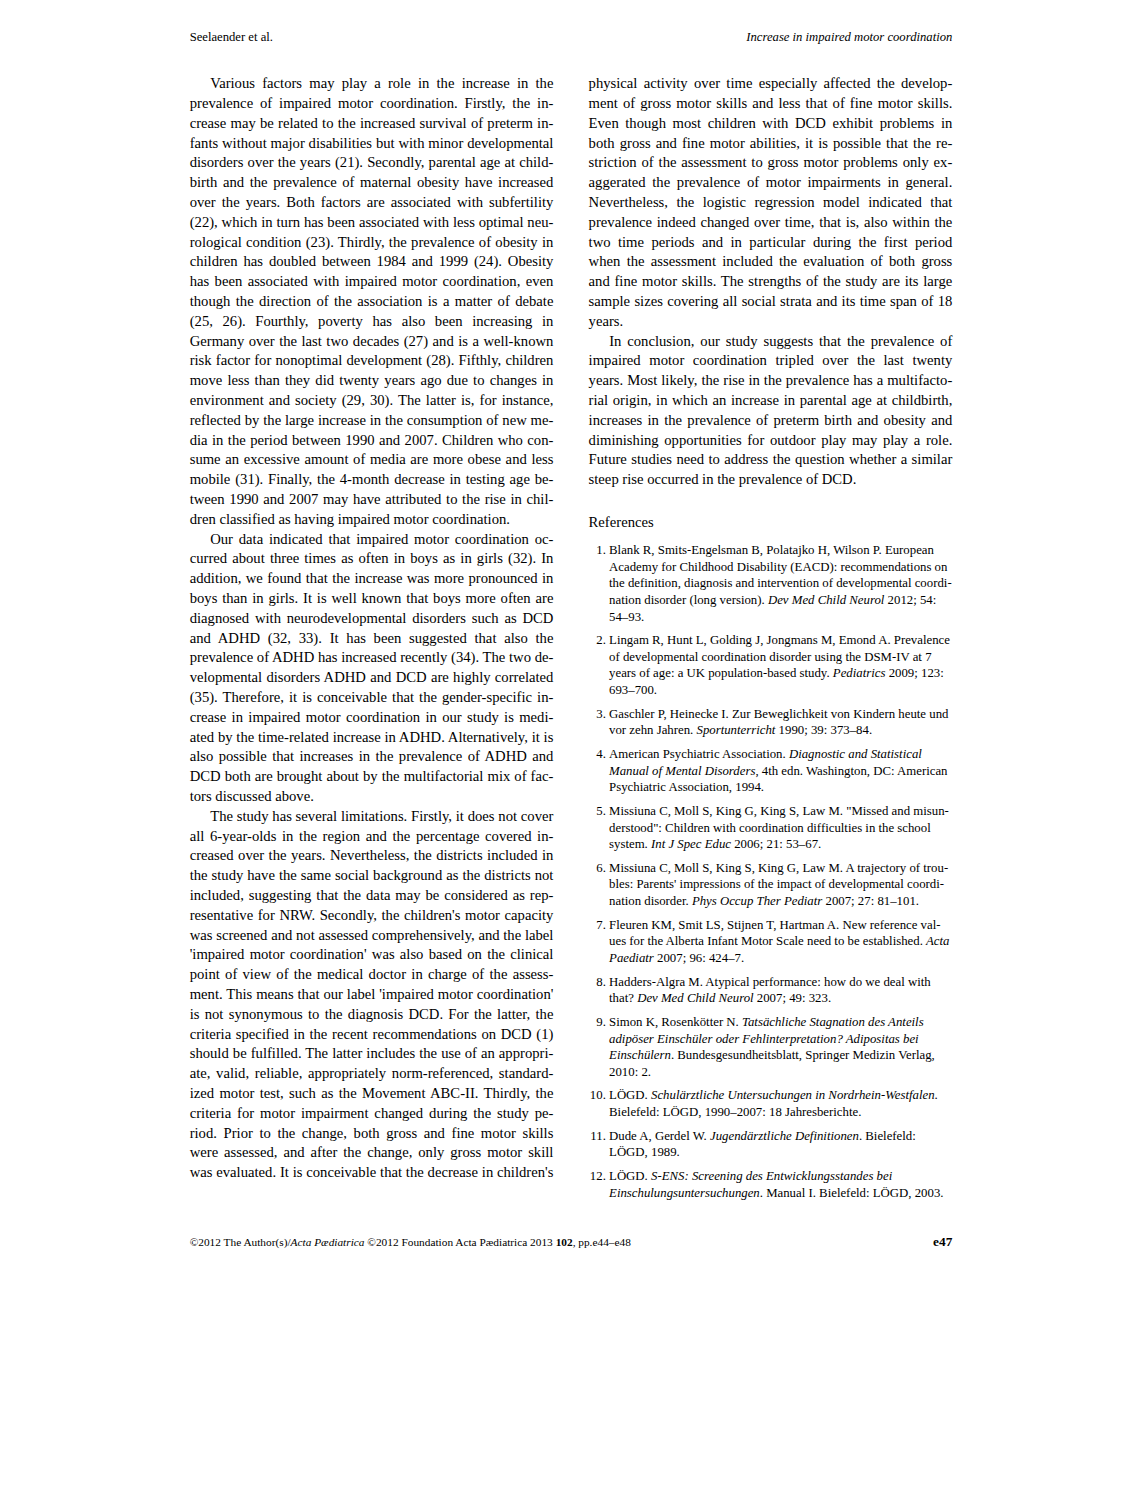Seelaender et al. Increase in impaired motor coordination
Various factors may play a role in the increase in the prevalence of impaired motor coordination. Firstly, the increase may be related to the increased survival of preterm infants without major disabilities but with minor developmental disorders over the years (21). Secondly, parental age at childbirth and the prevalence of maternal obesity have increased over the years. Both factors are associated with subfertility (22), which in turn has been associated with less optimal neurological condition (23). Thirdly, the prevalence of obesity in children has doubled between 1984 and 1999 (24). Obesity has been associated with impaired motor coordination, even though the direction of the association is a matter of debate (25, 26). Fourthly, poverty has also been increasing in Germany over the last two decades (27) and is a well-known risk factor for nonoptimal development (28). Fifthly, children move less than they did twenty years ago due to changes in environment and society (29, 30). The latter is, for instance, reflected by the large increase in the consumption of new media in the period between 1990 and 2007. Children who consume an excessive amount of media are more obese and less mobile (31). Finally, the 4-month decrease in testing age between 1990 and 2007 may have attributed to the rise in children classified as having impaired motor coordination.
Our data indicated that impaired motor coordination occurred about three times as often in boys as in girls (32). In addition, we found that the increase was more pronounced in boys than in girls. It is well known that boys more often are diagnosed with neurodevelopmental disorders such as DCD and ADHD (32, 33). It has been suggested that also the prevalence of ADHD has increased recently (34). The two developmental disorders ADHD and DCD are highly correlated (35). Therefore, it is conceivable that the gender-specific increase in impaired motor coordination in our study is mediated by the time-related increase in ADHD. Alternatively, it is also possible that increases in the prevalence of ADHD and DCD both are brought about by the multifactorial mix of factors discussed above.
The study has several limitations. Firstly, it does not cover all 6-year-olds in the region and the percentage covered increased over the years. Nevertheless, the districts included in the study have the same social background as the districts not included, suggesting that the data may be considered as representative for NRW. Secondly, the children's motor capacity was screened and not assessed comprehensively, and the label 'impaired motor coordination' was also based on the clinical point of view of the medical doctor in charge of the assessment. This means that our label 'impaired motor coordination' is not synonymous to the diagnosis DCD. For the latter, the criteria specified in the recent recommendations on DCD (1) should be fulfilled. The latter includes the use of an appropriate, valid, reliable, appropriately norm-referenced, standardized motor test, such as the Movement ABC-II. Thirdly, the criteria for motor impairment changed during the study period. Prior to the change, both gross and fine motor skills were assessed, and after the change, only gross motor skill was evaluated. It is conceivable that the decrease in children's physical activity over time especially affected the development of gross motor skills and less that of fine motor skills. Even though most children with DCD exhibit problems in both gross and fine motor abilities, it is possible that the restriction of the assessment to gross motor problems only exaggerated the prevalence of motor impairments in general. Nevertheless, the logistic regression model indicated that prevalence indeed changed over time, that is, also within the two time periods and in particular during the first period when the assessment included the evaluation of both gross and fine motor skills. The strengths of the study are its large sample sizes covering all social strata and its time span of 18 years.
In conclusion, our study suggests that the prevalence of impaired motor coordination tripled over the last twenty years. Most likely, the rise in the prevalence has a multifactorial origin, in which an increase in parental age at childbirth, increases in the prevalence of preterm birth and obesity and diminishing opportunities for outdoor play may play a role. Future studies need to address the question whether a similar steep rise occurred in the prevalence of DCD.
References
Blank R, Smits-Engelsman B, Polatajko H, Wilson P. European Academy for Childhood Disability (EACD): recommendations on the definition, diagnosis and intervention of developmental coordination disorder (long version). Dev Med Child Neurol 2012; 54: 54–93.
Lingam R, Hunt L, Golding J, Jongmans M, Emond A. Prevalence of developmental coordination disorder using the DSM-IV at 7 years of age: a UK population-based study. Pediatrics 2009; 123: 693–700.
Gaschler P, Heinecke I. Zur Beweglichkeit von Kindern heute und vor zehn Jahren. Sportunterricht 1990; 39: 373–84.
American Psychiatric Association. Diagnostic and Statistical Manual of Mental Disorders, 4th edn. Washington, DC: American Psychiatric Association, 1994.
Missiuna C, Moll S, King G, King S, Law M. "Missed and misunderstood": Children with coordination difficulties in the school system. Int J Spec Educ 2006; 21: 53–67.
Missiuna C, Moll S, King S, King G, Law M. A trajectory of troubles: Parents' impressions of the impact of developmental coordination disorder. Phys Occup Ther Pediatr 2007; 27: 81–101.
Fleuren KM, Smit LS, Stijnen T, Hartman A. New reference values for the Alberta Infant Motor Scale need to be established. Acta Paediatr 2007; 96: 424–7.
Hadders-Algra M. Atypical performance: how do we deal with that? Dev Med Child Neurol 2007; 49: 323.
Simon K, Rosenkötter N. Tatsächliche Stagnation des Anteils adipöser Einschüler oder Fehlinterpretation? Adipositas bei Einschülern. Bundesgesundheitsblatt, Springer Medizin Verlag, 2010: 2.
LÖGD. Schulärztliche Untersuchungen in Nordrhein-Westfalen. Bielefeld: LÖGD, 1990–2007: 18 Jahresberichte.
Dude A, Gerdel W. Jugendärztliche Definitionen. Bielefeld: LÖGD, 1989.
LÖGD. S-ENS: Screening des Entwicklungsstandes bei Einschulungsuntersuchungen. Manual I. Bielefeld: LÖGD, 2003.
©2012 The Author(s)/Acta Pædiatrica ©2012 Foundation Acta Pædiatrica 2013 102, pp.e44–e48 e47